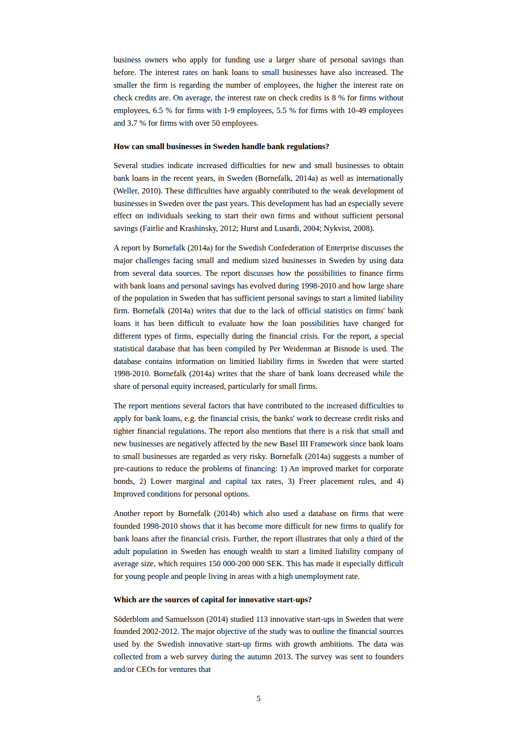business owners who apply for funding use a larger share of personal savings than before. The interest rates on bank loans to small businesses have also increased. The smaller the firm is regarding the number of employees, the higher the interest rate on check credits are. On average, the interest rate on check credits is 8 % for firms without employees, 6.5 % for firms with 1-9 employees, 5.5 % for firms with 10-49 employees and 3.7 % for firms with over 50 employees.
How can small businesses in Sweden handle bank regulations?
Several studies indicate increased difficulties for new and small businesses to obtain bank loans in the recent years, in Sweden (Bornefalk, 2014a) as well as internationally (Weller, 2010). These difficulties have arguably contributed to the weak development of businesses in Sweden over the past years. This development has had an especially severe effect on individuals seeking to start their own firms and without sufficient personal savings (Fairlie and Krashinsky, 2012; Hurst and Lusardi, 2004; Nykvist, 2008).
A report by Bornefalk (2014a) for the Swedish Confederation of Enterprise discusses the major challenges facing small and medium sized businesses in Sweden by using data from several data sources. The report discusses how the possibilities to finance firms with bank loans and personal savings has evolved during 1998-2010 and how large share of the population in Sweden that has sufficient personal savings to start a limited liability firm. Bornefalk (2014a) writes that due to the lack of official statistics on firms' bank loans it has been difficult to evaluate how the loan possibilities have changed for different types of firms, especially during the financial crisis. For the report, a special statistical database that has been compiled by Per Weidenman at Bisnode is used. The database contains information on limitied liability firms in Sweden that were started 1998-2010. Bornefalk (2014a) writes that the share of bank loans decreased while the share of personal equity increased, particularly for small firms.
The report mentions several factors that have contributed to the increased difficulties to apply for bank loans, e.g. the financial crisis, the banks' work to decrease credit risks and tighter financial regulations. The report also mentions that there is a risk that small and new businesses are negatively affected by the new Basel III Framework since bank loans to small businesses are regarded as very risky. Bornefalk (2014a) suggests a number of pre-cautions to reduce the problems of financing: 1) An improved market for corporate bonds, 2) Lower marginal and capital tax rates, 3) Freer placement rules, and 4) Improved conditions for personal options.
Another report by Bornefalk (2014b) which also used a database on firms that were founded 1998-2010 shows that it has become more difficult for new firms to qualify for bank loans after the financial crisis. Further, the report illustrates that only a third of the adult population in Sweden has enough wealth to start a limited liability company of average size, which requires 150 000-200 000 SEK. This has made it especially difficult for young people and people living in areas with a high unemployment rate.
Which are the sources of capital for innovative start-ups?
Söderblom and Samuelsson (2014) studied 113 innovative start-ups in Sweden that were founded 2002-2012. The major objective of the study was to outline the financial sources used by the Swedish innovative start-up firms with growth ambitions. The data was collected from a web survey during the autumn 2013. The survey was sent to founders and/or CEOs for ventures that
5